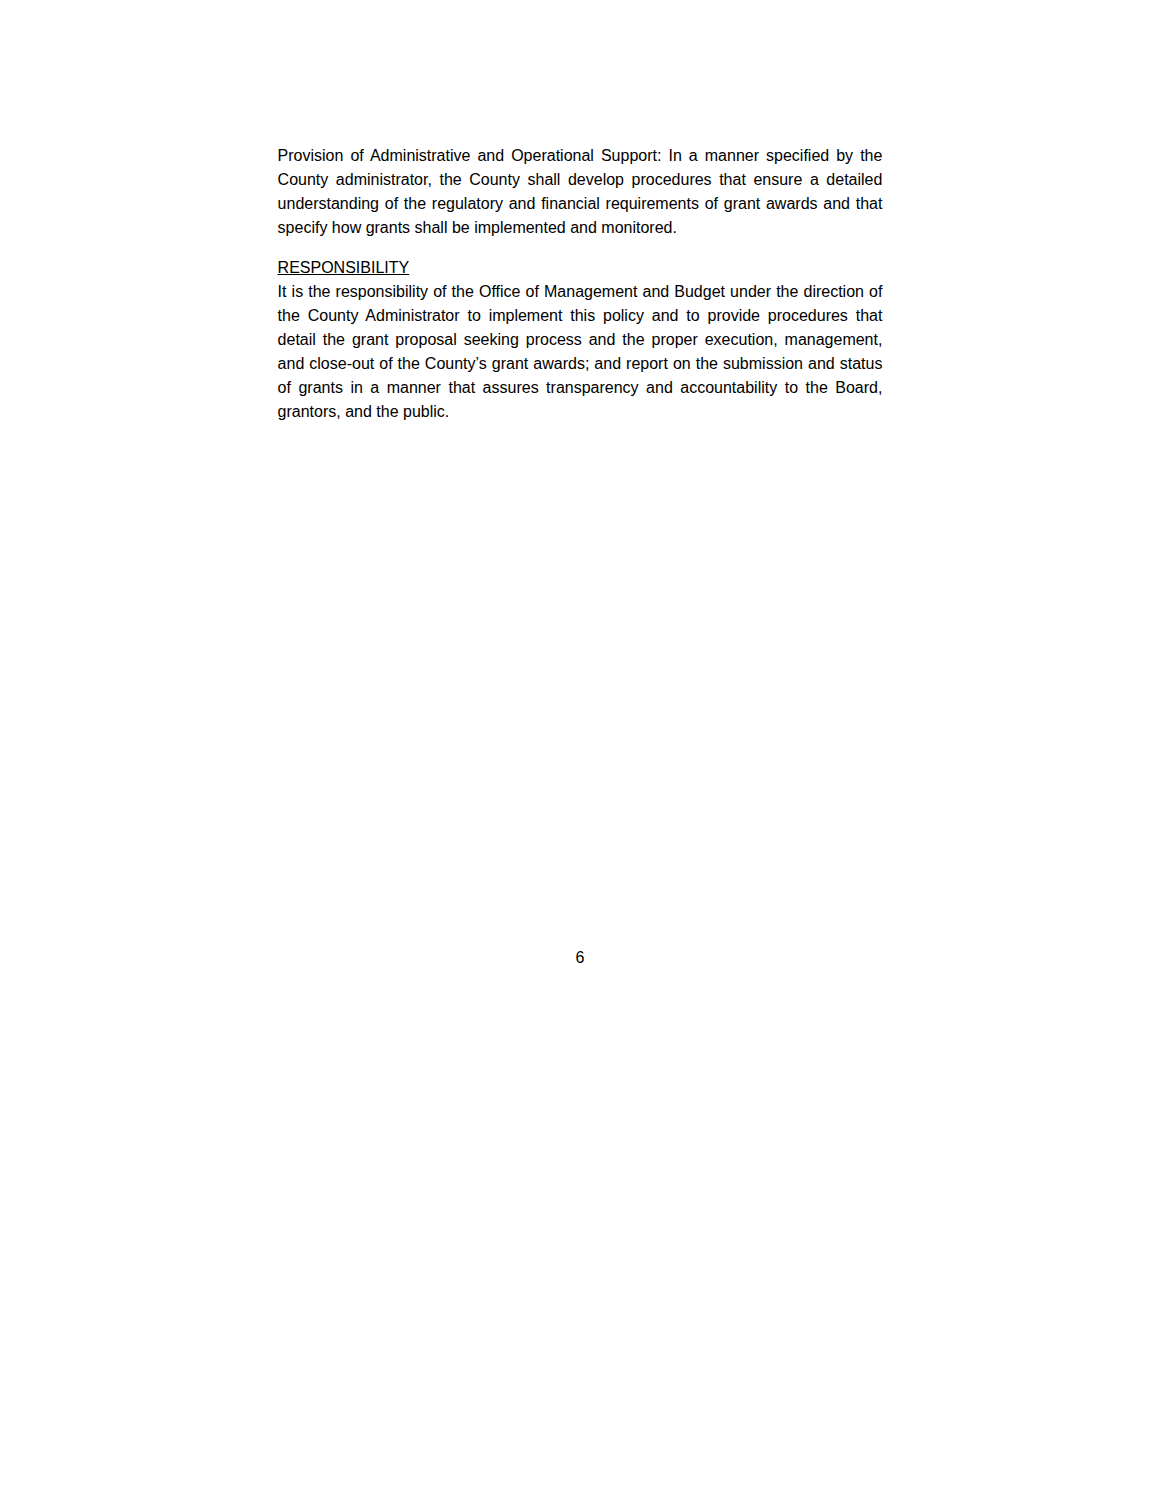Provision of Administrative and Operational Support: In a manner specified by the County administrator, the County shall develop procedures that ensure a detailed understanding of the regulatory and financial requirements of grant awards and that specify how grants shall be implemented and monitored.
RESPONSIBILITY
It is the responsibility of the Office of Management and Budget under the direction of the County Administrator to implement this policy and to provide procedures that detail the grant proposal seeking process and the proper execution, management, and close-out of the County’s grant awards; and report on the submission and status of grants in a manner that assures transparency and accountability to the Board, grantors, and the public.
6